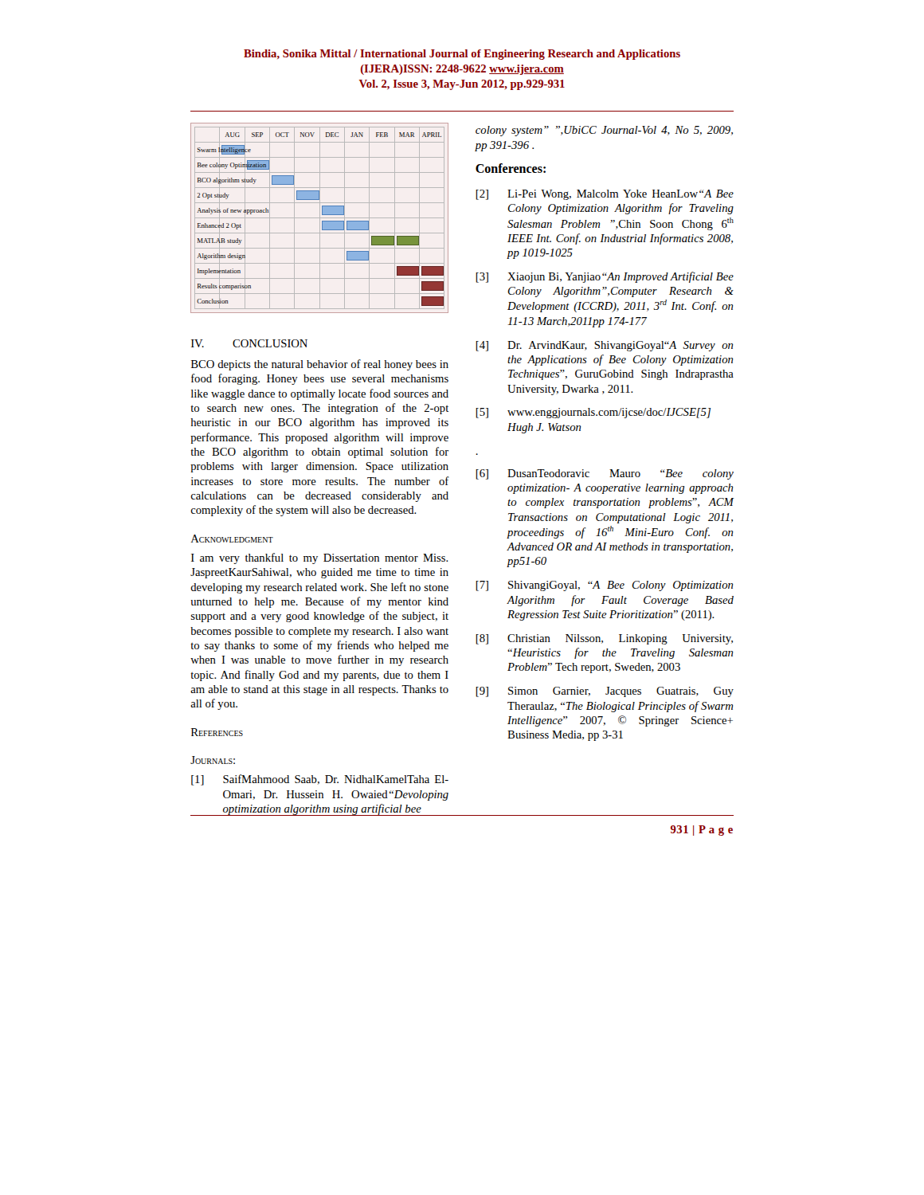Bindia, Sonika Mittal / International Journal of Engineering Research and Applications
(IJERA)ISSN: 2248-9622 www.ijera.com
Vol. 2, Issue 3, May-Jun 2012, pp.929-931
| | AUG | SEP | OCT | NOV | DEC | JAN | FEB | MAR | APRIL |
| --- | --- | --- | --- | --- | --- | --- | --- | --- | --- |
| Swarm Intelligence | | | | | | | | | |
| Bee colony Optimization | | | | | | | | | |
| BCO algorithm study | | | | | | | | | |
| 2 Opt study | | | | | | | | | |
| Analysis of new approach | | | | | | | | | |
| Enhanced 2 Opt | | | | | | | | | |
| MATLAB study | | | | | | | | | |
| Algorithm design | | | | | | | | | |
| Implementation | | | | | | | | | |
| Results comparison | | | | | | | | | |
| Conclusion | | | | | | | | | |
IV. CONCLUSION
BCO depicts the natural behavior of real honey bees in food foraging. Honey bees use several mechanisms like waggle dance to optimally locate food sources and to search new ones. The integration of the 2-opt heuristic in our BCO algorithm has improved its performance. This proposed algorithm will improve the BCO algorithm to obtain optimal solution for problems with larger dimension. Space utilization increases to store more results. The number of calculations can be decreased considerably and complexity of the system will also be decreased.
Acknowledgment
I am very thankful to my Dissertation mentor Miss. JaspreetKaurSahiwal, who guided me time to time in developing my research related work. She left no stone unturned to help me. Because of my mentor kind support and a very good knowledge of the subject, it becomes possible to complete my research. I also want to say thanks to some of my friends who helped me when I was unable to move further in my research topic. And finally God and my parents, due to them I am able to stand at this stage in all respects. Thanks to all of you.
References
Journals:
[1] SaifMahmood Saab, Dr. NidhalKamelTaha El-Omari, Dr. Hussein H. Owaied“Devoloping optimization algorithm using artificial bee
colony system” ”,UbiCC Journal-Vol 4, No 5, 2009, pp 391-396 .
Conferences:
[2] Li-Pei Wong, Malcolm Yoke HeanLow“A Bee Colony Optimization Algorithm for Traveling Salesman Problem ”, Chin Soon Chong 6th IEEE Int. Conf. on Industrial Informatics 2008, pp 1019-1025
[3] Xiaojun Bi, Yanjiao“An Improved Artificial Bee Colony Algorithm”,Computer Research & Development (ICCRD), 2011, 3rd Int. Conf. on 11-13 March,2011pp 174-177
[4] Dr. ArvindKaur, ShivangiGoyal“A Survey on the Applications of Bee Colony Optimization Techniques”, GuruGobind Singh Indraprastha University, Dwarka , 2011.
[5] www.enggjournals.com/ijcse/doc/IJCSE[5] Hugh J. Watson
.
[6] DusanTeodoravic Mauro “Bee colony optimization- A cooperative learning approach to complex transportation problems”, ACM Transactions on Computational Logic 2011, proceedings of 16th Mini-Euro Conf. on Advanced OR and AI methods in transportation, pp51-60
[7] ShivangiGoyal, “A Bee Colony Optimization Algorithm for Fault Coverage Based Regression Test Suite Prioritization” (2011).
[8] Christian Nilsson, Linkoping University, “Heuristics for the Traveling Salesman Problem” Tech report, Sweden, 2003
[9] Simon Garnier, Jacques Guatrais, Guy Theraulaz, “The Biological Principles of Swarm Intelligence” 2007, © Springer Science+ Business Media, pp 3-31
931 | P a g e